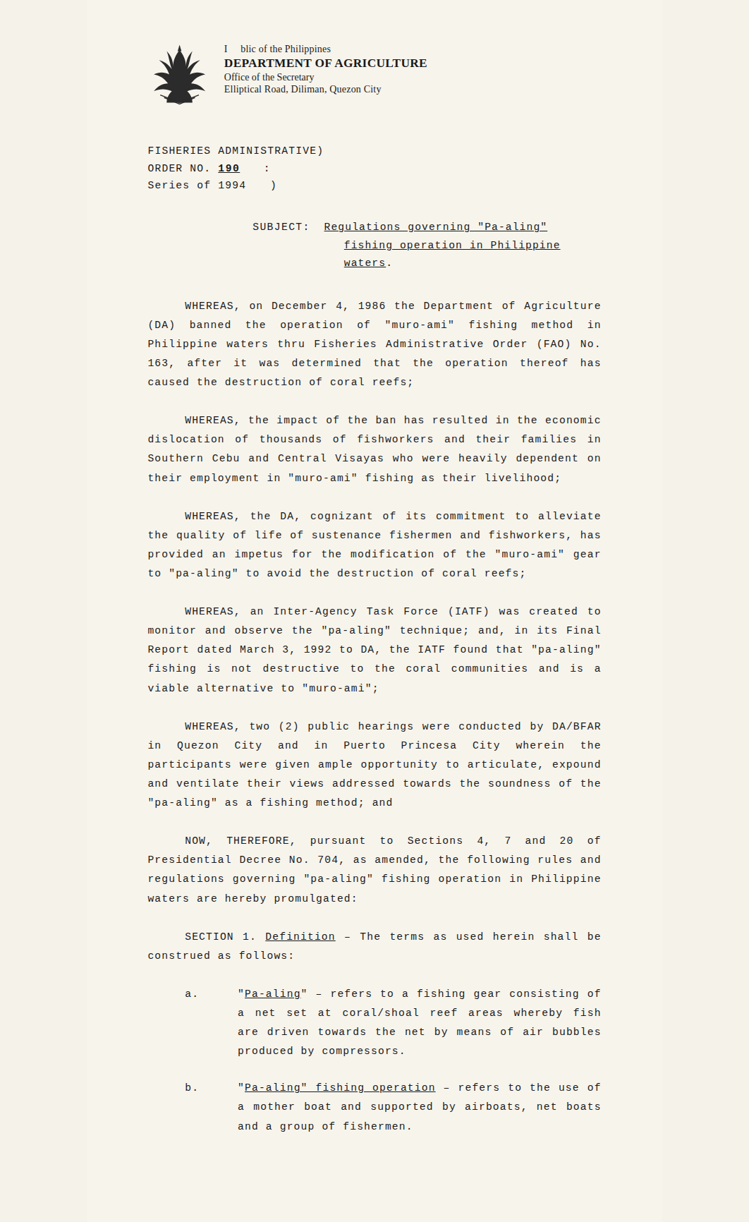I blic of the Philippines
DEPARTMENT OF AGRICULTURE
Office of the Secretary
Elliptical Road, Diliman, Quezon City
FISHERIES ADMINISTRATIVE)
ORDER NO. 190:
Series of 1994)
SUBJECT: Regulations governing "Pa-aling"
fishing operation in Philippine
waters.
WHEREAS, on December 4, 1986 the Department of Agriculture (DA) banned the operation of "muro-ami" fishing method in Philippine waters thru Fisheries Administrative Order (FAO) No. 163, after it was determined that the operation thereof has caused the destruction of coral reefs;
WHEREAS, the impact of the ban has resulted in the economic dislocation of thousands of fishworkers and their families in Southern Cebu and Central Visayas who were heavily dependent on their employment in "muro-ami" fishing as their livelihood;
WHEREAS, the DA, cognizant of its commitment to alleviate the quality of life of sustenance fishermen and fishworkers, has provided an impetus for the modification of the "muro-ami" gear to "pa-aling" to avoid the destruction of coral reefs;
WHEREAS, an Inter-Agency Task Force (IATF) was created to monitor and observe the "pa-aling" technique; and, in its Final Report dated March 3, 1992 to DA, the IATF found that "pa-aling" fishing is not destructive to the coral communities and is a viable alternative to "muro-ami";
WHEREAS, two (2) public hearings were conducted by DA/BFAR in Quezon City and in Puerto Princesa City wherein the participants were given ample opportunity to articulate, expound and ventilate their views addressed towards the soundness of the "pa-aling" as a fishing method; and
NOW, THEREFORE, pursuant to Sections 4, 7 and 20 of Presidential Decree No. 704, as amended, the following rules and regulations governing "pa-aling" fishing operation in Philippine waters are hereby promulgated:
SECTION 1. Definition – The terms as used herein shall be construed as follows:
a. "Pa-aling" – refers to a fishing gear consisting of a net set at coral/shoal reef areas whereby fish are driven towards the net by means of air bubbles produced by compressors.
b. "Pa-aling" fishing operation – refers to the use of a mother boat and supported by airboats, net boats and a group of fishermen.